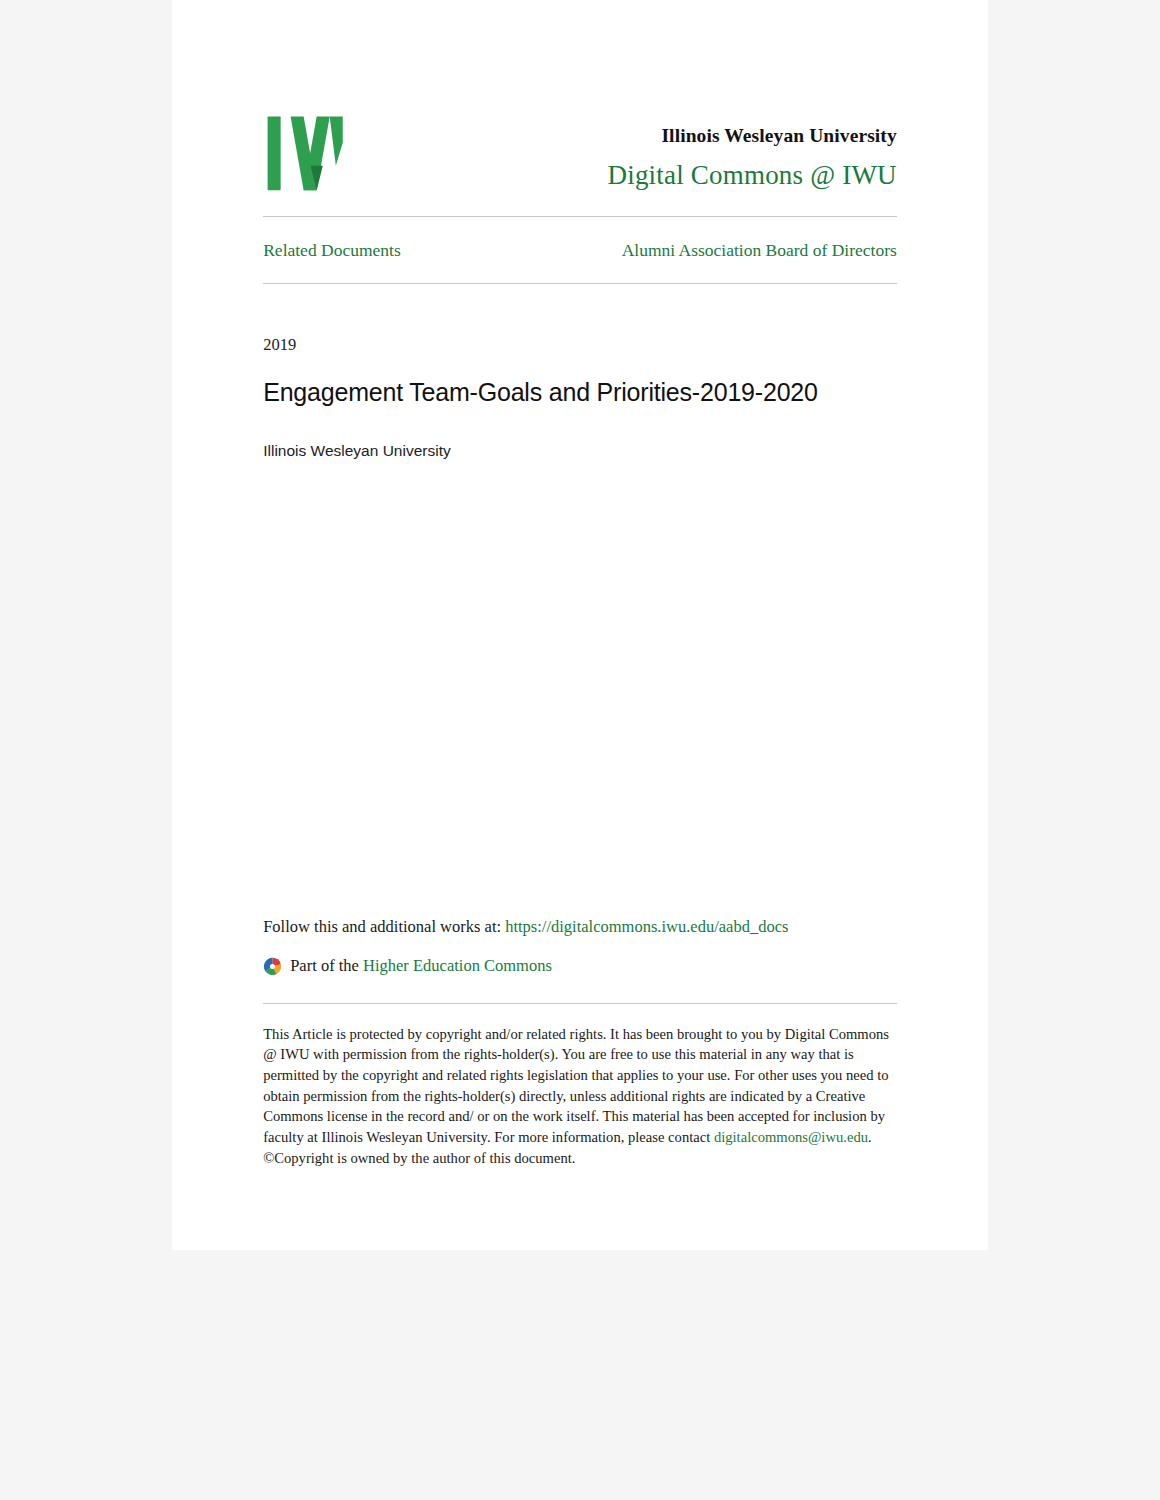Illinois Wesleyan University
Digital Commons @ IWU
Related Documents
Alumni Association Board of Directors
2019
Engagement Team-Goals and Priorities-2019-2020
Illinois Wesleyan University
Follow this and additional works at: https://digitalcommons.iwu.edu/aabd_docs
Part of the Higher Education Commons
This Article is protected by copyright and/or related rights. It has been brought to you by Digital Commons @ IWU with permission from the rights-holder(s). You are free to use this material in any way that is permitted by the copyright and related rights legislation that applies to your use. For other uses you need to obtain permission from the rights-holder(s) directly, unless additional rights are indicated by a Creative Commons license in the record and/ or on the work itself. This material has been accepted for inclusion by faculty at Illinois Wesleyan University. For more information, please contact digitalcommons@iwu.edu.
©Copyright is owned by the author of this document.